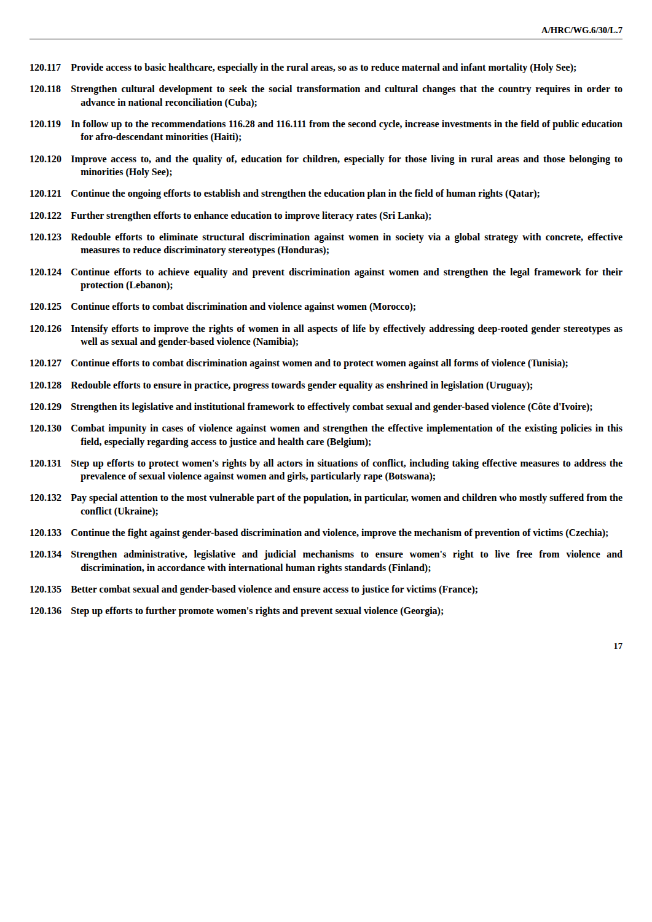A/HRC/WG.6/30/L.7
120.117 Provide access to basic healthcare, especially in the rural areas, so as to reduce maternal and infant mortality (Holy See);
120.118 Strengthen cultural development to seek the social transformation and cultural changes that the country requires in order to advance in national reconciliation (Cuba);
120.119 In follow up to the recommendations 116.28 and 116.111 from the second cycle, increase investments in the field of public education for afro-descendant minorities (Haiti);
120.120 Improve access to, and the quality of, education for children, especially for those living in rural areas and those belonging to minorities (Holy See);
120.121 Continue the ongoing efforts to establish and strengthen the education plan in the field of human rights (Qatar);
120.122 Further strengthen efforts to enhance education to improve literacy rates (Sri Lanka);
120.123 Redouble efforts to eliminate structural discrimination against women in society via a global strategy with concrete, effective measures to reduce discriminatory stereotypes (Honduras);
120.124 Continue efforts to achieve equality and prevent discrimination against women and strengthen the legal framework for their protection (Lebanon);
120.125 Continue efforts to combat discrimination and violence against women (Morocco);
120.126 Intensify efforts to improve the rights of women in all aspects of life by effectively addressing deep-rooted gender stereotypes as well as sexual and gender-based violence (Namibia);
120.127 Continue efforts to combat discrimination against women and to protect women against all forms of violence (Tunisia);
120.128 Redouble efforts to ensure in practice, progress towards gender equality as enshrined in legislation (Uruguay);
120.129 Strengthen its legislative and institutional framework to effectively combat sexual and gender-based violence (Côte d'Ivoire);
120.130 Combat impunity in cases of violence against women and strengthen the effective implementation of the existing policies in this field, especially regarding access to justice and health care (Belgium);
120.131 Step up efforts to protect women's rights by all actors in situations of conflict, including taking effective measures to address the prevalence of sexual violence against women and girls, particularly rape (Botswana);
120.132 Pay special attention to the most vulnerable part of the population, in particular, women and children who mostly suffered from the conflict (Ukraine);
120.133 Continue the fight against gender-based discrimination and violence, improve the mechanism of prevention of victims (Czechia);
120.134 Strengthen administrative, legislative and judicial mechanisms to ensure women's right to live free from violence and discrimination, in accordance with international human rights standards (Finland);
120.135 Better combat sexual and gender-based violence and ensure access to justice for victims (France);
120.136 Step up efforts to further promote women's rights and prevent sexual violence (Georgia);
17